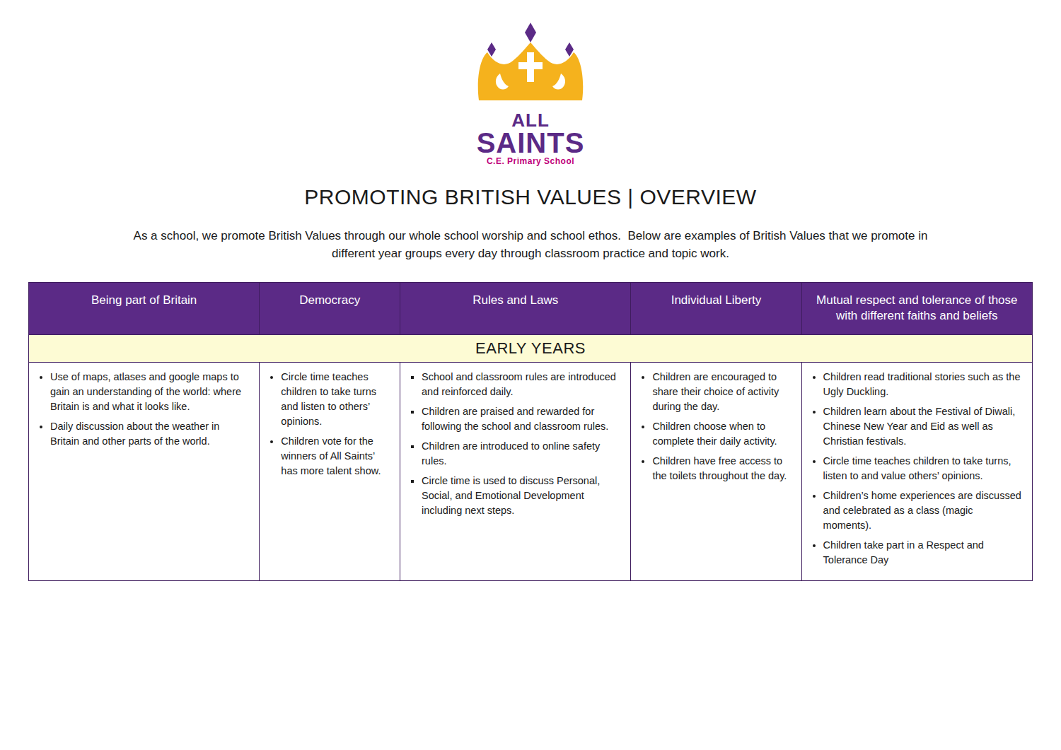ALL
SAINTS
C.E. Primary School
PROMOTING BRITISH VALUES | OVERVIEW
As a school, we promote British Values through our whole school worship and school ethos. Below are examples of British Values that we promote in different year groups every day through classroom practice and topic work.
| Being part of Britain | Democracy | Rules and Laws | Individual Liberty | Mutual respect and tolerance of those with different faiths and beliefs |
| --- | --- | --- | --- | --- |
| EARLY YEARS |
| Use of maps, atlases and google maps to gain an understanding of the world: where Britain is and what it looks like. Daily discussion about the weather in Britain and other parts of the world. | Circle time teaches children to take turns and listen to others’ opinions. Children vote for the winners of All Saints’ has more talent show. | School and classroom rules are introduced and reinforced daily. Children are praised and rewarded for following the school and classroom rules. Children are introduced to online safety rules. Circle time is used to discuss Personal, Social, and Emotional Development including next steps. | Children are encouraged to share their choice of activity during the day. Children choose when to complete their daily activity. Children have free access to the toilets throughout the day. | Children read traditional stories such as the Ugly Duckling. Children learn about the Festival of Diwali, Chinese New Year and Eid as well as Christian festivals. Circle time teaches children to take turns, listen to and value others’ opinions. Children’s home experiences are discussed and celebrated as a class (magic moments). Children take part in a Respect and Tolerance Day |